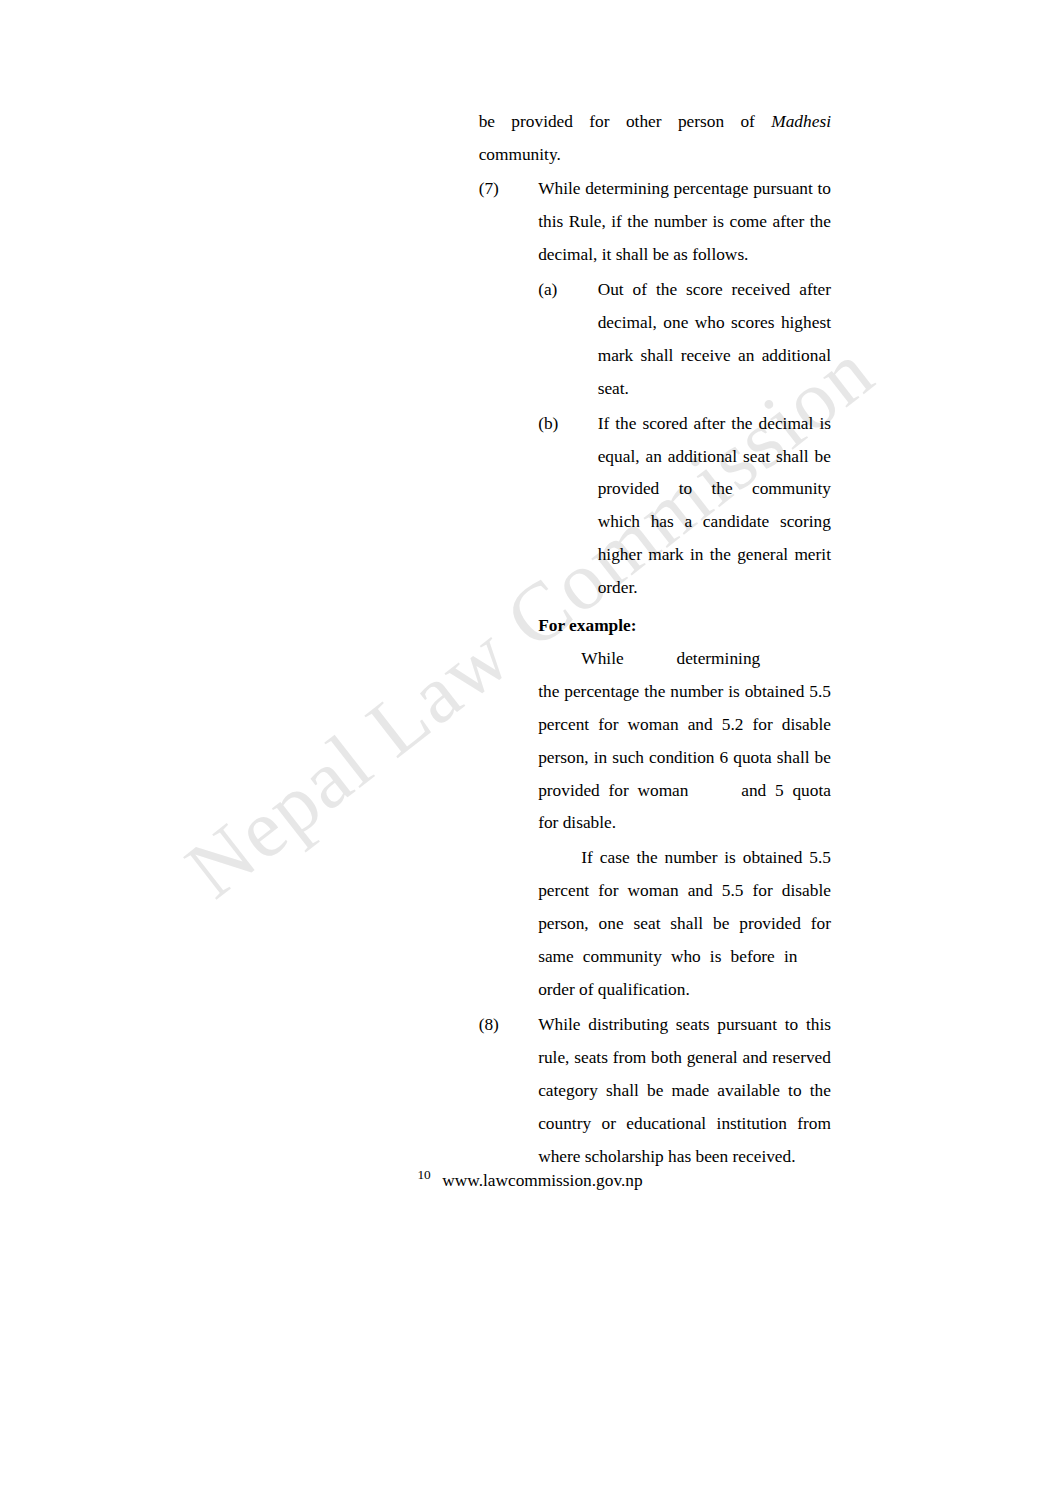Nepal Law Commission
be provided for other person of Madhesi community.
(7)
While determining percentage pursuant to this Rule, if the number is come after the decimal, it shall be as follows.
(a)
Out of the score received after decimal, one who scores highest mark shall receive an additional seat.
(b)
If the scored after the decimal is equal, an additional seat shall be provided to the community which has a candidate scoring higher mark in the general merit order.
For example:
While determining the percentage the number is obtained 5.5 percent for woman and 5.2 for disable person, in such condition 6 quota shall be provided for woman and 5 quota for disable.
If case the number is obtained 5.5 percent for woman and 5.5 for disable person, one seat shall be provided for same community who is before in order of qualification.
(8)
While distributing seats pursuant to this rule, seats from both general and reserved category shall be made available to the country or educational institution from where scholarship has been received.
10 www.lawcommission.gov.np